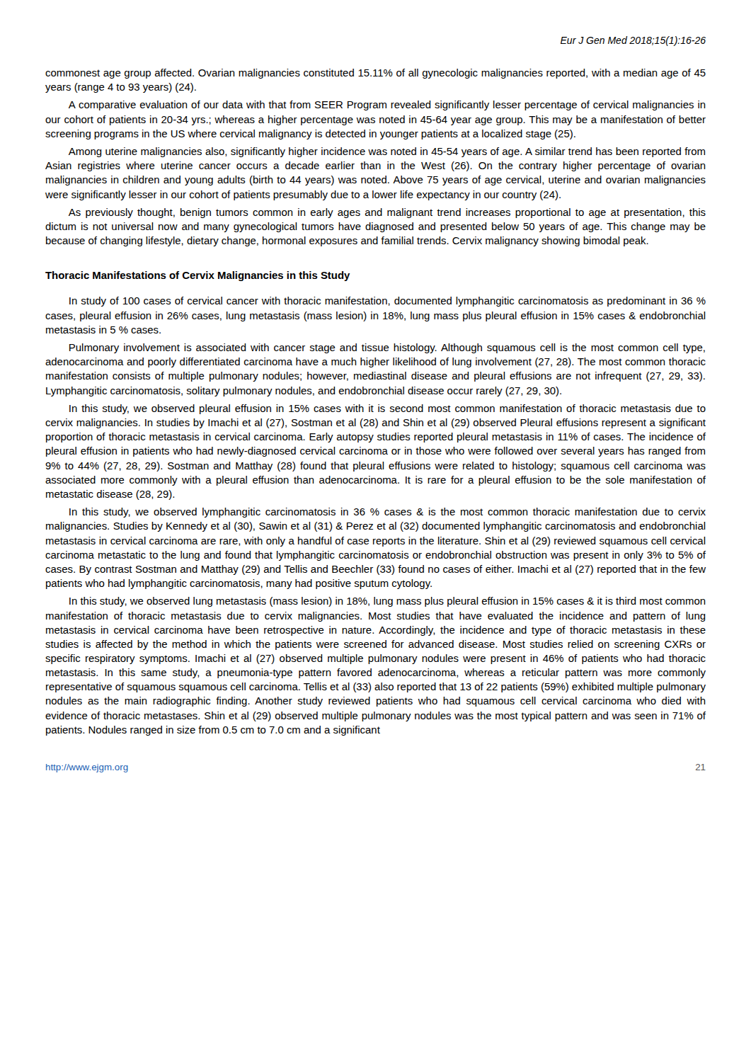Eur J Gen Med 2018;15(1):16-26
commonest age group affected. Ovarian malignancies constituted 15.11% of all gynecologic malignancies reported, with a median age of 45 years (range 4 to 93 years) (24).
A comparative evaluation of our data with that from SEER Program revealed significantly lesser percentage of cervical malignancies in our cohort of patients in 20-34 yrs.; whereas a higher percentage was noted in 45-64 year age group. This may be a manifestation of better screening programs in the US where cervical malignancy is detected in younger patients at a localized stage (25).
Among uterine malignancies also, significantly higher incidence was noted in 45-54 years of age. A similar trend has been reported from Asian registries where uterine cancer occurs a decade earlier than in the West (26). On the contrary higher percentage of ovarian malignancies in children and young adults (birth to 44 years) was noted. Above 75 years of age cervical, uterine and ovarian malignancies were significantly lesser in our cohort of patients presumably due to a lower life expectancy in our country (24).
As previously thought, benign tumors common in early ages and malignant trend increases proportional to age at presentation, this dictum is not universal now and many gynecological tumors have diagnosed and presented below 50 years of age. This change may be because of changing lifestyle, dietary change, hormonal exposures and familial trends. Cervix malignancy showing bimodal peak.
Thoracic Manifestations of Cervix Malignancies in this Study
In study of 100 cases of cervical cancer with thoracic manifestation, documented lymphangitic carcinomatosis as predominant in 36 % cases, pleural effusion in 26% cases, lung metastasis (mass lesion) in 18%, lung mass plus pleural effusion in 15% cases & endobronchial metastasis in 5 % cases.
Pulmonary involvement is associated with cancer stage and tissue histology. Although squamous cell is the most common cell type, adenocarcinoma and poorly differentiated carcinoma have a much higher likelihood of lung involvement (27, 28). The most common thoracic manifestation consists of multiple pulmonary nodules; however, mediastinal disease and pleural effusions are not infrequent (27, 29, 33). Lymphangitic carcinomatosis, solitary pulmonary nodules, and endobronchial disease occur rarely (27, 29, 30).
In this study, we observed pleural effusion in 15% cases with it is second most common manifestation of thoracic metastasis due to cervix malignancies. In studies by Imachi et al (27), Sostman et al (28) and Shin et al (29) observed Pleural effusions represent a significant proportion of thoracic metastasis in cervical carcinoma. Early autopsy studies reported pleural metastasis in 11% of cases. The incidence of pleural effusion in patients who had newly-diagnosed cervical carcinoma or in those who were followed over several years has ranged from 9% to 44% (27, 28, 29). Sostman and Matthay (28) found that pleural effusions were related to histology; squamous cell carcinoma was associated more commonly with a pleural effusion than adenocarcinoma. It is rare for a pleural effusion to be the sole manifestation of metastatic disease (28, 29).
In this study, we observed lymphangitic carcinomatosis in 36 % cases & is the most common thoracic manifestation due to cervix malignancies. Studies by Kennedy et al (30), Sawin et al (31) & Perez et al (32) documented lymphangitic carcinomatosis and endobronchial metastasis in cervical carcinoma are rare, with only a handful of case reports in the literature. Shin et al (29) reviewed squamous cell cervical carcinoma metastatic to the lung and found that lymphangitic carcinomatosis or endobronchial obstruction was present in only 3% to 5% of cases. By contrast Sostman and Matthay (29) and Tellis and Beechler (33) found no cases of either. Imachi et al (27) reported that in the few patients who had lymphangitic carcinomatosis, many had positive sputum cytology.
In this study, we observed lung metastasis (mass lesion) in 18%, lung mass plus pleural effusion in 15% cases & it is third most common manifestation of thoracic metastasis due to cervix malignancies. Most studies that have evaluated the incidence and pattern of lung metastasis in cervical carcinoma have been retrospective in nature. Accordingly, the incidence and type of thoracic metastasis in these studies is affected by the method in which the patients were screened for advanced disease. Most studies relied on screening CXRs or specific respiratory symptoms. Imachi et al (27) observed multiple pulmonary nodules were present in 46% of patients who had thoracic metastasis. In this same study, a pneumonia-type pattern favored adenocarcinoma, whereas a reticular pattern was more commonly representative of squamous squamous cell carcinoma. Tellis et al (33) also reported that 13 of 22 patients (59%) exhibited multiple pulmonary nodules as the main radiographic finding. Another study reviewed patients who had squamous cell cervical carcinoma who died with evidence of thoracic metastases. Shin et al (29) observed multiple pulmonary nodules was the most typical pattern and was seen in 71% of patients. Nodules ranged in size from 0.5 cm to 7.0 cm and a significant
http://www.ejgm.org 21